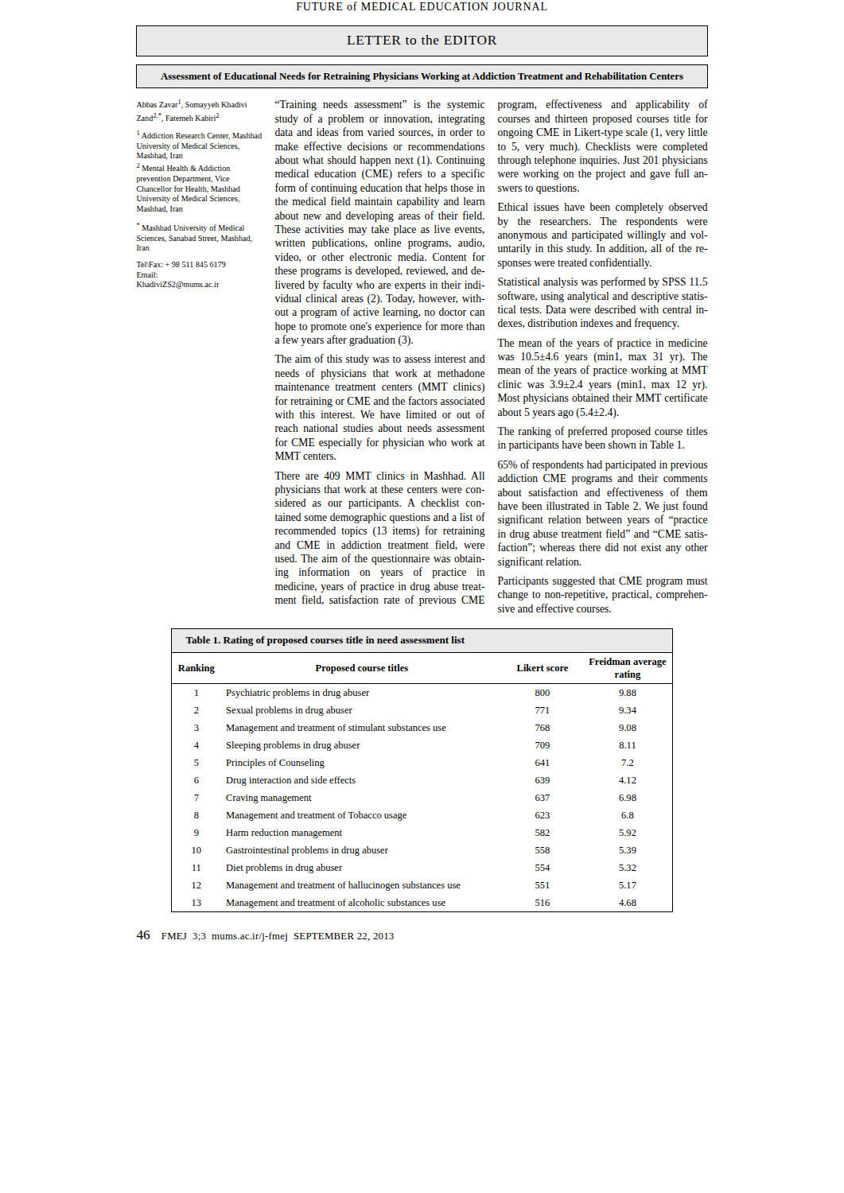FUTURE of MEDICAL EDUCATION JOURNAL
LETTER to the EDITOR
Assessment of Educational Needs for Retraining Physicians Working at Addiction Treatment and Rehabilitation Centers
Abbas Zavar1, Somayyeh Khadivi Zand2,*, Fatemeh Kabiri2
1 Addiction Research Center, Mashhad University of Medical Sciences, Mashhad, Iran
2 Mental Health & Addiction prevention Department, Vice Chancellor for Health, Mashhad University of Medical Sciences, Mashhad, Iran
* Mashhad University of Medical Sciences, Sanabad Street, Mashhad, Iran
Tel\Fax: + 98 511 845 6179
Email:
KhadiviZS2@mums.ac.ir
“Training needs assessment” is the systemic study of a problem or innovation, integrating data and ideas from varied sources, in order to make effective decisions or recommendations about what should happen next (1). Continuing medical education (CME) refers to a specific form of continuing education that helps those in the medical field maintain capability and learn about new and developing areas of their field. These activities may take place as live events, written publications, online programs, audio, video, or other electronic media. Content for these programs is developed, reviewed, and delivered by faculty who are experts in their individual clinical areas (2). Today, however, without a program of active learning, no doctor can hope to promote one's experience for more than a few years after graduation (3).
The aim of this study was to assess interest and needs of physicians that work at methadone maintenance treatment centers (MMT clinics) for retraining or CME and the factors associated with this interest. We have limited or out of reach national studies about needs assessment for CME especially for physician who work at MMT centers.
There are 409 MMT clinics in Mashhad. All physicians that work at these centers were considered as our participants. A checklist contained some demographic questions and a list of recommended topics (13 items) for retraining and CME in addiction treatment field, were used. The aim of the questionnaire was obtaining information on years of practice in medicine, years of practice in drug abuse treatment field, satisfaction rate of previous CME program, effectiveness and applicability of courses and thirteen proposed courses title for ongoing CME in Likert-type scale (1, very little to 5, very much). Checklists were completed through telephone inquiries. Just 201 physicians were working on the project and gave full answers to questions.
Ethical issues have been completely observed by the researchers. The respondents were anonymous and participated willingly and voluntarily in this study. In addition, all of the responses were treated confidentially.
Statistical analysis was performed by SPSS 11.5 software, using analytical and descriptive statistical tests. Data were described with central indexes, distribution indexes and frequency.
The mean of the years of practice in medicine was 10.5±4.6 years (min1, max 31 yr). The mean of the years of practice working at MMT clinic was 3.9±2.4 years (min1, max 12 yr). Most physicians obtained their MMT certificate about 5 years ago (5.4±2.4).
The ranking of preferred proposed course titles in participants have been shown in Table 1.
65% of respondents had participated in previous addiction CME programs and their comments about satisfaction and effectiveness of them have been illustrated in Table 2. We just found significant relation between years of “practice in drug abuse treatment field” and “CME satisfaction”; whereas there did not exist any other significant relation.
Participants suggested that CME program must change to non-repetitive, practical, comprehensive and effective courses.
Table 1. Rating of proposed courses title in need assessment list
| Ranking | Proposed course titles | Likert score | Freidman average rating |
| --- | --- | --- | --- |
| 1 | Psychiatric problems in drug abuser | 800 | 9.88 |
| 2 | Sexual problems in drug abuser | 771 | 9.34 |
| 3 | Management and treatment of stimulant substances use | 768 | 9.08 |
| 4 | Sleeping problems in drug abuser | 709 | 8.11 |
| 5 | Principles of Counseling | 641 | 7.2 |
| 6 | Drug interaction and side effects | 639 | 4.12 |
| 7 | Craving management | 637 | 6.98 |
| 8 | Management and treatment of Tobacco usage | 623 | 6.8 |
| 9 | Harm reduction management | 582 | 5.92 |
| 10 | Gastrointestinal problems in drug abuser | 558 | 5.39 |
| 11 | Diet problems in drug abuser | 554 | 5.32 |
| 12 | Management and treatment of hallucinogen substances use | 551 | 5.17 |
| 13 | Management and treatment of alcoholic substances use | 516 | 4.68 |
46 FMEJ 3;3 mums.ac.ir/j-fmej SEPTEMBER 22, 2013